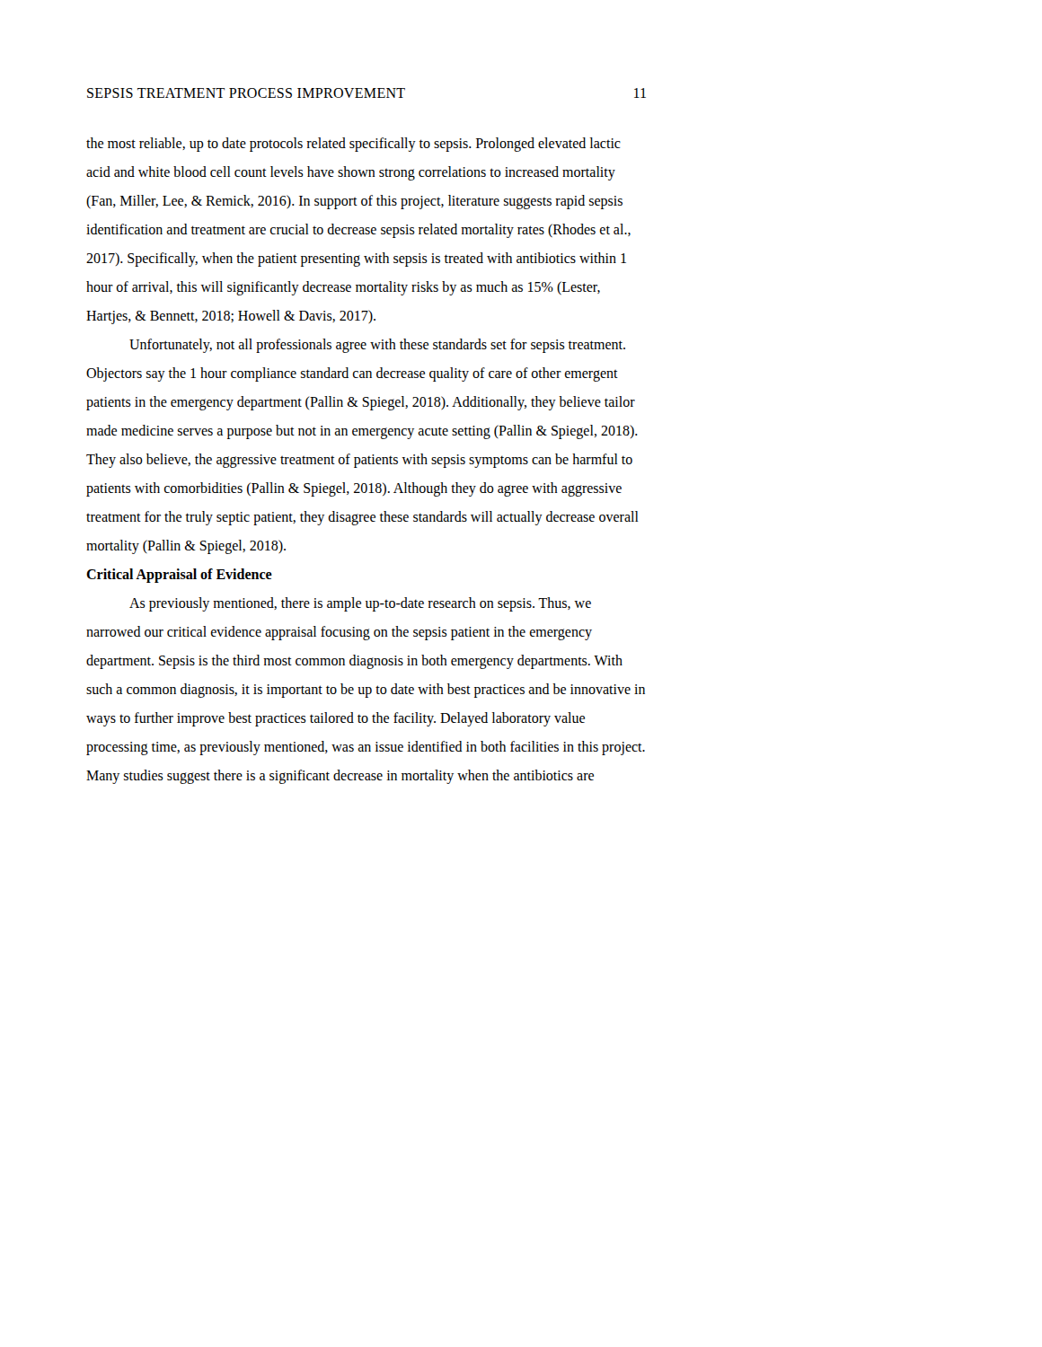Sepsis Treatment Process Improvement 11
the most reliable, up to date protocols related specifically to sepsis. Prolonged elevated lactic acid and white blood cell count levels have shown strong correlations to increased mortality (Fan, Miller, Lee, & Remick, 2016). In support of this project, literature suggests rapid sepsis identification and treatment are crucial to decrease sepsis related mortality rates (Rhodes et al., 2017). Specifically, when the patient presenting with sepsis is treated with antibiotics within 1 hour of arrival, this will significantly decrease mortality risks by as much as 15% (Lester, Hartjes, & Bennett, 2018; Howell & Davis, 2017).
Unfortunately, not all professionals agree with these standards set for sepsis treatment. Objectors say the 1 hour compliance standard can decrease quality of care of other emergent patients in the emergency department (Pallin & Spiegel, 2018). Additionally, they believe tailor made medicine serves a purpose but not in an emergency acute setting (Pallin & Spiegel, 2018). They also believe, the aggressive treatment of patients with sepsis symptoms can be harmful to patients with comorbidities (Pallin & Spiegel, 2018). Although they do agree with aggressive treatment for the truly septic patient, they disagree these standards will actually decrease overall mortality (Pallin & Spiegel, 2018).
Critical Appraisal of Evidence
As previously mentioned, there is ample up-to-date research on sepsis. Thus, we narrowed our critical evidence appraisal focusing on the sepsis patient in the emergency department. Sepsis is the third most common diagnosis in both emergency departments. With such a common diagnosis, it is important to be up to date with best practices and be innovative in ways to further improve best practices tailored to the facility. Delayed laboratory value processing time, as previously mentioned, was an issue identified in both facilities in this project. Many studies suggest there is a significant decrease in mortality when the antibiotics are